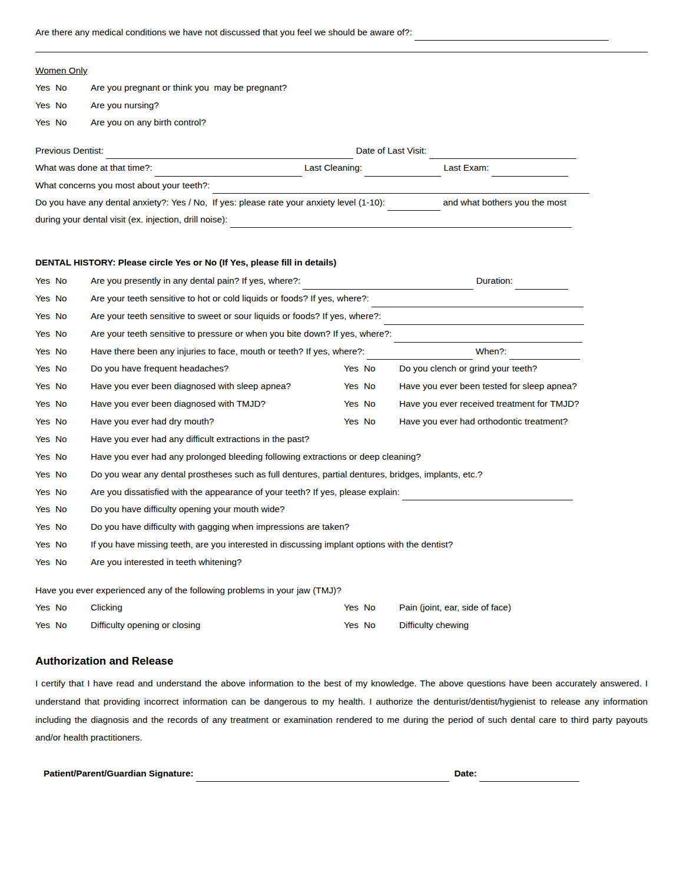Are there any medical conditions we have not discussed that you feel we should be aware of?:
Women Only
| Yes | No | Are you pregnant or think you may be pregnant? |
| Yes | No | Are you nursing? |
| Yes | No | Are you on any birth control? |
Previous Dentist: Date of Last Visit:
What was done at that time?: Last Cleaning: Last Exam:
What concerns you most about your teeth?:
Do you have any dental anxiety?: Yes / No, If yes: please rate your anxiety level (1-10): and what bothers you the most
during your dental visit (ex. injection, drill noise):
DENTAL HISTORY: Please circle Yes or No (If Yes, please fill in details)
| Yes | No | Are you presently in any dental pain? If yes, where?: Duration: |
| Yes | No | Are your teeth sensitive to hot or cold liquids or foods? If yes, where?: |
| Yes | No | Are your teeth sensitive to sweet or sour liquids or foods? If yes, where?: |
| Yes | No | Are your teeth sensitive to pressure or when you bite down? If yes, where?: |
| Yes | No | Have there been any injuries to face, mouth or teeth? If yes, where?: When?: |
| Yes | No | Do you have frequent headaches? | Yes | No | Do you clench or grind your teeth? |
| Yes | No | Have you ever been diagnosed with sleep apnea? | Yes | No | Have you ever been tested for sleep apnea? |
| Yes | No | Have you ever been diagnosed with TMJD? | Yes | No | Have you ever received treatment for TMJD? |
| Yes | No | Have you ever had dry mouth? | Yes | No | Have you ever had orthodontic treatment? |
| Yes | No | Have you ever had any difficult extractions in the past? |
| Yes | No | Have you ever had any prolonged bleeding following extractions or deep cleaning? |
| Yes | No | Do you wear any dental prostheses such as full dentures, partial dentures, bridges, implants, etc.? |
| Yes | No | Are you dissatisfied with the appearance of your teeth? If yes, please explain: |
| Yes | No | Do you have difficulty opening your mouth wide? |
| Yes | No | Do you have difficulty with gagging when impressions are taken? |
| Yes | No | If you have missing teeth, are you interested in discussing implant options with the dentist? |
| Yes | No | Are you interested in teeth whitening? |
Have you ever experienced any of the following problems in your jaw (TMJ)?
| Yes | No | Clicking | Yes | No | Pain (joint, ear, side of face) |
| Yes | No | Difficulty opening or closing | Yes | No | Difficulty chewing |
Authorization and Release
I certify that I have read and understand the above information to the best of my knowledge. The above questions have been accurately answered. I understand that providing incorrect information can be dangerous to my health. I authorize the denturist/dentist/hygienist to release any information including the diagnosis and the records of any treatment or examination rendered to me during the period of such dental care to third party payouts and/or health practitioners.
Patient/Parent/Guardian Signature: Date: